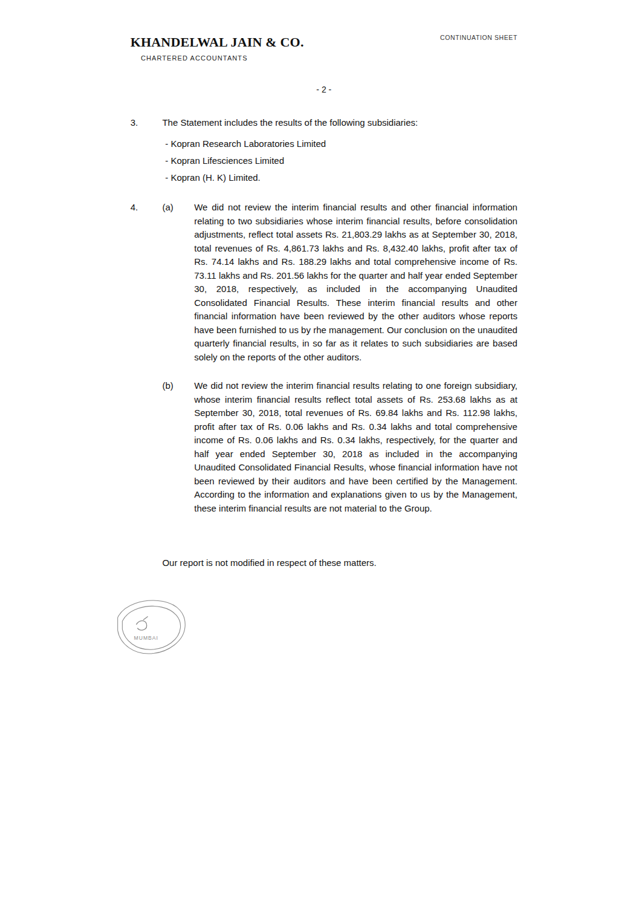CONTINUATION SHEET
KHANDELWAL JAIN & CO.
CHARTERED ACCOUNTANTS
- 2 -
3.
The Statement includes the results of the following subsidiaries:
- Kopran Research Laboratories Limited
- Kopran Lifesciences Limited
- Kopran (H. K) Limited.
4.
(a)
We did not review the interim financial results and other financial information relating to two subsidiaries whose interim financial results, before consolidation adjustments, reflect total assets Rs. 21,803.29 lakhs as at September 30, 2018, total revenues of Rs. 4,861.73 lakhs and Rs. 8,432.40 lakhs, profit after tax of Rs. 74.14 lakhs and Rs. 188.29 lakhs and total comprehensive income of Rs. 73.11 lakhs and Rs. 201.56 lakhs for the quarter and half year ended September 30, 2018, respectively, as included in the accompanying Unaudited Consolidated Financial Results. These interim financial results and other financial information have been reviewed by the other auditors whose reports have been furnished to us by rhe management. Our conclusion on the unaudited quarterly financial results, in so far as it relates to such subsidiaries are based solely on the reports of the other auditors.
(b)
We did not review the interim financial results relating to one foreign subsidiary, whose interim financial results reflect total assets of Rs. 253.68 lakhs as at September 30, 2018, total revenues of Rs. 69.84 lakhs and Rs. 112.98 lakhs, profit after tax of Rs. 0.06 lakhs and Rs. 0.34 lakhs and total comprehensive income of Rs. 0.06 lakhs and Rs. 0.34 lakhs, respectively, for the quarter and half year ended September 30, 2018 as included in the accompanying Unaudited Consolidated Financial Results, whose financial information have not been reviewed by their auditors and have been certified by the Management. According to the information and explanations given to us by the Management, these interim financial results are not material to the Group.
Our report is not modified in respect of these matters.
MUMBAI